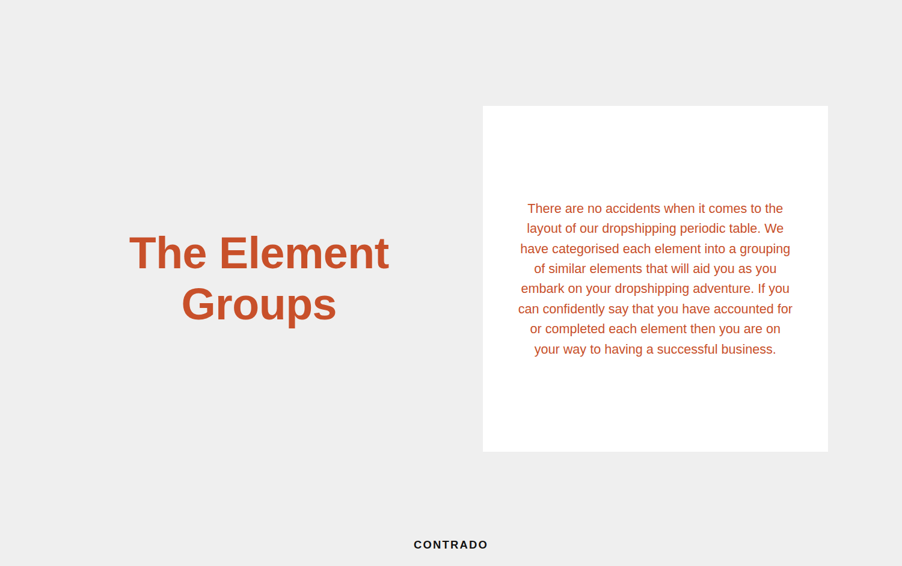The Element
Groups
There are no accidents when it comes to the layout of our dropshipping periodic table. We have categorised each element into a grouping of similar elements that will aid you as you embark on your dropshipping adventure. If you can confidently say that you have accounted for or completed each element then you are on your way to having a successful business.
Contrado